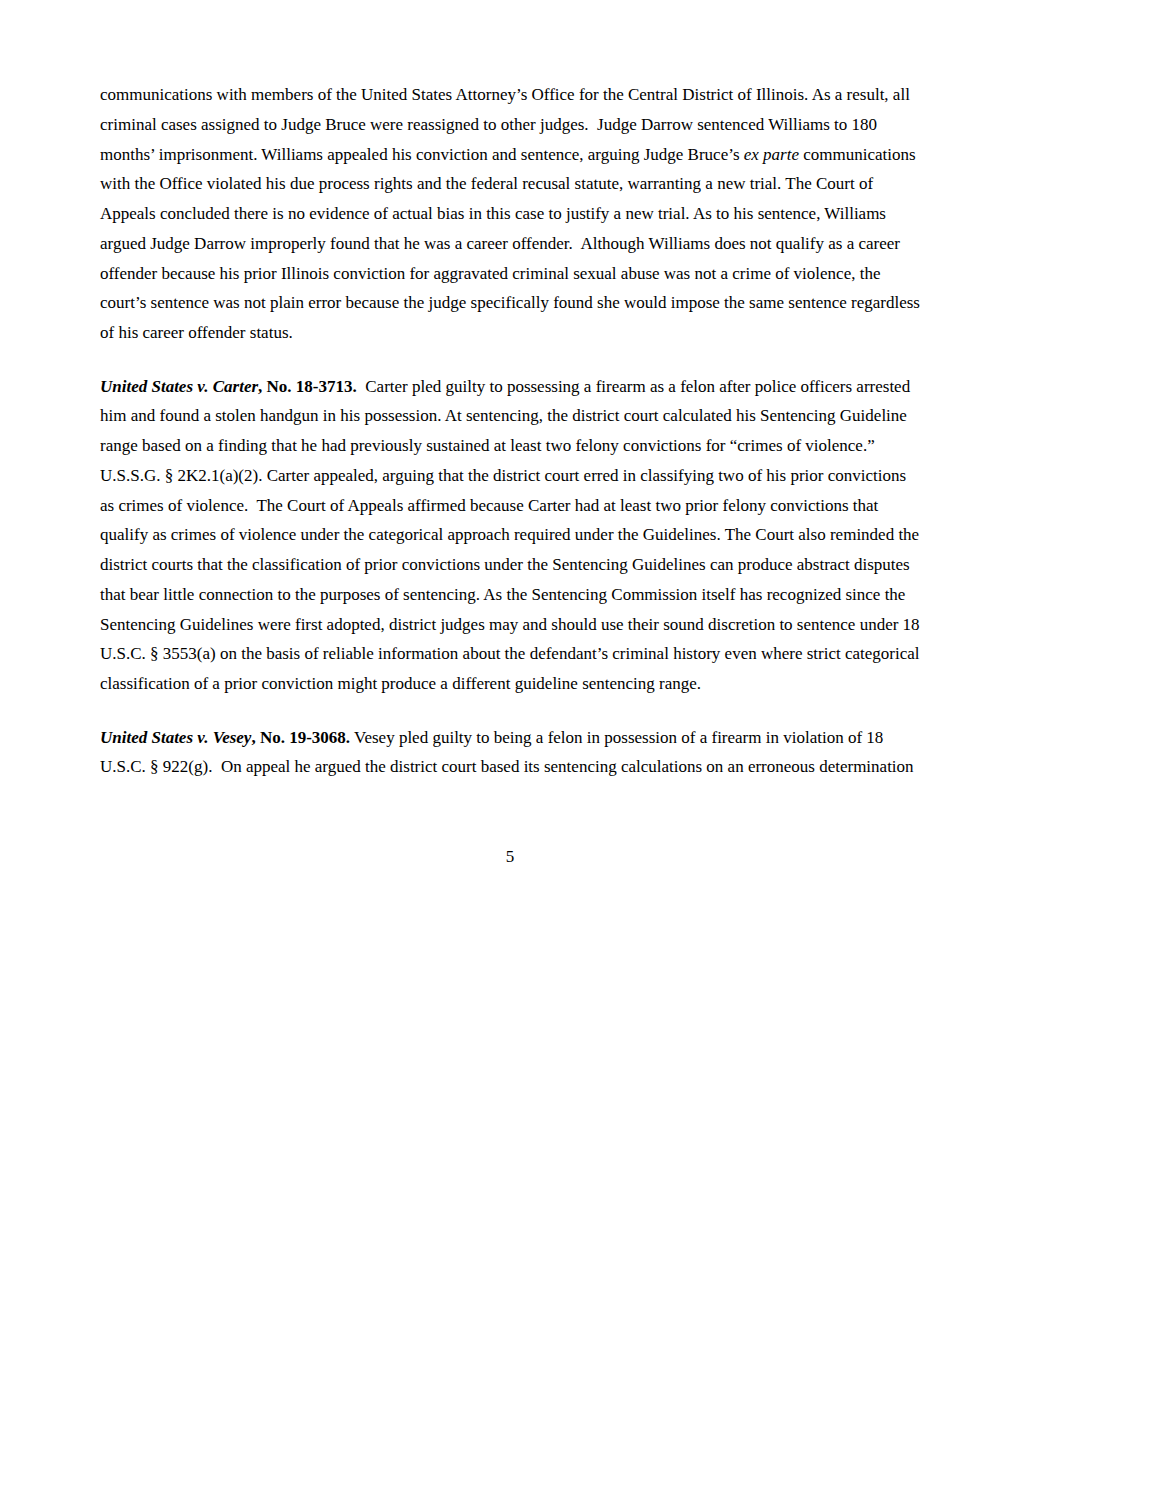communications with members of the United States Attorney’s Office for the Central District of Illinois. As a result, all criminal cases assigned to Judge Bruce were reassigned to other judges. Judge Darrow sentenced Williams to 180 months’ imprisonment. Williams appealed his conviction and sentence, arguing Judge Bruce’s ex parte communications with the Office violated his due process rights and the federal recusal statute, warranting a new trial. The Court of Appeals concluded there is no evidence of actual bias in this case to justify a new trial. As to his sentence, Williams argued Judge Darrow improperly found that he was a career offender. Although Williams does not qualify as a career offender because his prior Illinois conviction for aggravated criminal sexual abuse was not a crime of violence, the court’s sentence was not plain error because the judge specifically found she would impose the same sentence regardless of his career offender status.
United States v. Carter, No. 18-3713. Carter pled guilty to possessing a firearm as a felon after police officers arrested him and found a stolen handgun in his possession. At sentencing, the district court calculated his Sentencing Guideline range based on a finding that he had previously sustained at least two felony convictions for “crimes of violence.” U.S.S.G. § 2K2.1(a)(2). Carter appealed, arguing that the district court erred in classifying two of his prior convictions as crimes of violence. The Court of Appeals affirmed because Carter had at least two prior felony convictions that qualify as crimes of violence under the categorical approach required under the Guidelines. The Court also reminded the district courts that the classification of prior convictions under the Sentencing Guidelines can produce abstract disputes that bear little connection to the purposes of sentencing. As the Sentencing Commission itself has recognized since the Sentencing Guidelines were first adopted, district judges may and should use their sound discretion to sentence under 18 U.S.C. § 3553(a) on the basis of reliable information about the defendant’s criminal history even where strict categorical classification of a prior conviction might produce a different guideline sentencing range.
United States v. Vesey, No. 19-3068. Vesey pled guilty to being a felon in possession of a firearm in violation of 18 U.S.C. § 922(g). On appeal he argued the district court based its sentencing calculations on an erroneous determination
5